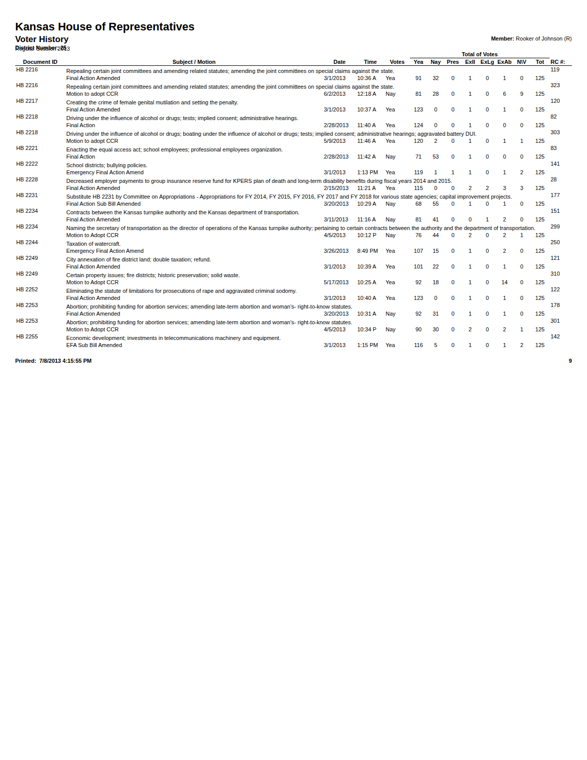Kansas House of Representatives
Voter History
Regular Session 2013
Member: Rooker of Johnson (R)
District Number: 25
| | Total of Votes | |
| --- | --- | --- |
| Document ID | Subject / Motion | Date | Time | Votes | Yea | Nay | Pres | ExII | ExLg | ExAb | N\V | Tot | RC #: |
| HB 2216 | Repealing certain joint committees and amending related statutes; amending the joint committees on special claims against the state. | 119 |
| | Final Action Amended | 3/1/2013 | 10:36 A | Yea | 91 | 32 | 0 | 1 | 0 | 1 | 0 | 125 | |
| HB 2216 | Repealing certain joint committees and amending related statutes; amending the joint committees on special claims against the state. | 323 |
| | Motion to adopt CCR | 6/2/2013 | 12:18 A | Nay | 81 | 28 | 0 | 1 | 0 | 6 | 9 | 125 | |
| HB 2217 | Creating the crime of female genital mutilation and setting the penalty. | 120 |
| | Final Action Amended | 3/1/2013 | 10:37 A | Yea | 123 | 0 | 0 | 1 | 0 | 1 | 0 | 125 | |
| HB 2218 | Driving under the influence of alcohol or drugs; tests; implied consent; administrative hearings. | 82 |
| | Final Action | 2/28/2013 | 11:40 A | Yea | 124 | 0 | 0 | 1 | 0 | 0 | 0 | 125 | |
| HB 2218 | Driving under the influence of alcohol or drugs; boating under the influence of alcohol or drugs; tests; implied consent; administrative hearings; aggravated battery DUI. | 303 |
| | Motion to adopt CCR | 5/9/2013 | 11:46 A | Yea | 120 | 2 | 0 | 1 | 0 | 1 | 1 | 125 | |
| HB 2221 | Enacting the equal access act; school employees; professional employees organization. | 83 |
| | Final Action | 2/28/2013 | 11:42 A | Nay | 71 | 53 | 0 | 1 | 0 | 0 | 0 | 125 | |
| HB 2222 | School districts; bullying policies. | 141 |
| | Emergency Final Action Amend | 3/1/2013 | 1:13 PM | Yea | 119 | 1 | 1 | 1 | 0 | 1 | 2 | 125 | |
| HB 2228 | Decreased employer payments to group insurance reserve fund for KPERS plan of death and long-term disability benefits during fiscal years 2014 and 2015. | 28 |
| | Final Action Amended | 2/15/2013 | 11:21 A | Yea | 115 | 0 | 0 | 2 | 2 | 3 | 3 | 125 | |
| HB 2231 | Substitute HB 2231 by Committee on Appropriations - Appropriations for FY 2014, FY 2015, FY 2016, FY 2017 and FY 2018 for various state agencies; capital improvement projects. | 177 |
| | Final Action Sub Bill Amended | 3/20/2013 | 10:29 A | Nay | 68 | 55 | 0 | 1 | 0 | 1 | 0 | 125 | |
| HB 2234 | Contracts between the Kansas turnpike authority and the Kansas department of transportation. | 151 |
| | Final Action Amended | 3/11/2013 | 11:16 A | Nay | 81 | 41 | 0 | 0 | 1 | 2 | 0 | 125 | |
| HB 2234 | Naming the secretary of transportation as the director of operations of the Kansas turnpike authority; pertaining to certain contracts between the authority and the department of transportation. | 299 |
| | Motion to Adopt CCR | 4/5/2013 | 10:12 P | Nay | 76 | 44 | 0 | 2 | 0 | 2 | 1 | 125 | |
| HB 2244 | Taxation of watercraft. | 250 |
| | Emergency Final Action Amend | 3/26/2013 | 8:49 PM | Yea | 107 | 15 | 0 | 1 | 0 | 2 | 0 | 125 | |
| HB 2249 | City annexation of fire district land; double taxation; refund. | 121 |
| | Final Action Amended | 3/1/2013 | 10:39 A | Yea | 101 | 22 | 0 | 1 | 0 | 1 | 0 | 125 | |
| HB 2249 | Certain property issues; fire districts; historic preservation; solid waste. | 310 |
| | Motion to Adopt CCR | 5/17/2013 | 10:25 A | Yea | 92 | 18 | 0 | 1 | 0 | 14 | 0 | 125 | |
| HB 2252 | Eliminating the statute of limitations for prosecutions of rape and aggravated criminal sodomy. | 122 |
| | Final Action Amended | 3/1/2013 | 10:40 A | Yea | 123 | 0 | 0 | 1 | 0 | 1 | 0 | 125 | |
| HB 2253 | Abortion; prohibiting funding for abortion services; amending late-term abortion and woman's- right-to-know statutes. | 178 |
| | Final Action Amended | 3/20/2013 | 10:31 A | Nay | 92 | 31 | 0 | 1 | 0 | 1 | 0 | 125 | |
| HB 2253 | Abortion; prohibiting funding for abortion services; amending late-term abortion and woman's- right-to-know statutes. | 301 |
| | Motion to Adopt CCR | 4/5/2013 | 10:34 P | Nay | 90 | 30 | 0 | 2 | 0 | 2 | 1 | 125 | |
| HB 2255 | Economic development; investments in telecommunications machinery and equipment. | 142 |
| | EFA Sub Bill Amended | 3/1/2013 | 1:15 PM | Yea | 116 | 5 | 0 | 1 | 0 | 1 | 2 | 125 | |
Printed: 7/8/2013 4:15:55 PM 9